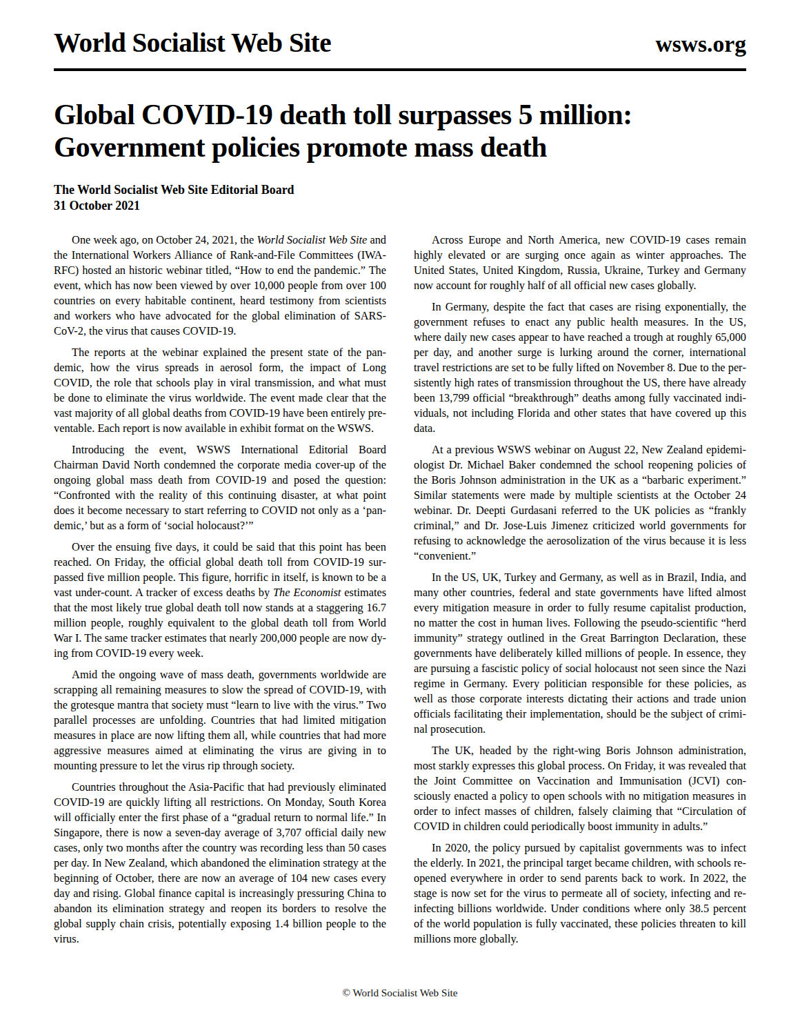World Socialist Web Site
wsws.org
Global COVID-19 death toll surpasses 5 million: Government policies promote mass death
The World Socialist Web Site Editorial Board 31 October 2021
One week ago, on October 24, 2021, the World Socialist Web Site and the International Workers Alliance of Rank-and-File Committees (IWA-RFC) hosted an historic webinar titled, “How to end the pandemic.” The event, which has now been viewed by over 10,000 people from over 100 countries on every habitable continent, heard testimony from scientists and workers who have advocated for the global elimination of SARS-CoV-2, the virus that causes COVID-19.
The reports at the webinar explained the present state of the pandemic, how the virus spreads in aerosol form, the impact of Long COVID, the role that schools play in viral transmission, and what must be done to eliminate the virus worldwide. The event made clear that the vast majority of all global deaths from COVID-19 have been entirely preventable. Each report is now available in exhibit format on the WSWS.
Introducing the event, WSWS International Editorial Board Chairman David North condemned the corporate media cover-up of the ongoing global mass death from COVID-19 and posed the question: “Confronted with the reality of this continuing disaster, at what point does it become necessary to start referring to COVID not only as a ‘pandemic,’ but as a form of ‘social holocaust?’”
Over the ensuing five days, it could be said that this point has been reached. On Friday, the official global death toll from COVID-19 surpassed five million people. This figure, horrific in itself, is known to be a vast under-count. A tracker of excess deaths by The Economist estimates that the most likely true global death toll now stands at a staggering 16.7 million people, roughly equivalent to the global death toll from World War I. The same tracker estimates that nearly 200,000 people are now dying from COVID-19 every week.
Amid the ongoing wave of mass death, governments worldwide are scrapping all remaining measures to slow the spread of COVID-19, with the grotesque mantra that society must “learn to live with the virus.” Two parallel processes are unfolding. Countries that had limited mitigation measures in place are now lifting them all, while countries that had more aggressive measures aimed at eliminating the virus are giving in to mounting pressure to let the virus rip through society.
Countries throughout the Asia-Pacific that had previously eliminated COVID-19 are quickly lifting all restrictions. On Monday, South Korea will officially enter the first phase of a “gradual return to normal life.” In Singapore, there is now a seven-day average of 3,707 official daily new cases, only two months after the country was recording less than 50 cases per day. In New Zealand, which abandoned the elimination strategy at the beginning of October, there are now an average of 104 new cases every day and rising. Global finance capital is increasingly pressuring China to abandon its elimination strategy and reopen its borders to resolve the global supply chain crisis, potentially exposing 1.4 billion people to the virus.
Across Europe and North America, new COVID-19 cases remain highly elevated or are surging once again as winter approaches. The United States, United Kingdom, Russia, Ukraine, Turkey and Germany now account for roughly half of all official new cases globally.
In Germany, despite the fact that cases are rising exponentially, the government refuses to enact any public health measures. In the US, where daily new cases appear to have reached a trough at roughly 65,000 per day, and another surge is lurking around the corner, international travel restrictions are set to be fully lifted on November 8. Due to the persistently high rates of transmission throughout the US, there have already been 13,799 official “breakthrough” deaths among fully vaccinated individuals, not including Florida and other states that have covered up this data.
At a previous WSWS webinar on August 22, New Zealand epidemiologist Dr. Michael Baker condemned the school reopening policies of the Boris Johnson administration in the UK as a “barbaric experiment.” Similar statements were made by multiple scientists at the October 24 webinar. Dr. Deepti Gurdasani referred to the UK policies as “frankly criminal,” and Dr. Jose-Luis Jimenez criticized world governments for refusing to acknowledge the aerosolization of the virus because it is less “convenient.”
In the US, UK, Turkey and Germany, as well as in Brazil, India, and many other countries, federal and state governments have lifted almost every mitigation measure in order to fully resume capitalist production, no matter the cost in human lives. Following the pseudo-scientific “herd immunity” strategy outlined in the Great Barrington Declaration, these governments have deliberately killed millions of people. In essence, they are pursuing a fascistic policy of social holocaust not seen since the Nazi regime in Germany. Every politician responsible for these policies, as well as those corporate interests dictating their actions and trade union officials facilitating their implementation, should be the subject of criminal prosecution.
The UK, headed by the right-wing Boris Johnson administration, most starkly expresses this global process. On Friday, it was revealed that the Joint Committee on Vaccination and Immunisation (JCVI) consciously enacted a policy to open schools with no mitigation measures in order to infect masses of children, falsely claiming that “Circulation of COVID in children could periodically boost immunity in adults.”
In 2020, the policy pursued by capitalist governments was to infect the elderly. In 2021, the principal target became children, with schools reopened everywhere in order to send parents back to work. In 2022, the stage is now set for the virus to permeate all of society, infecting and reinfecting billions worldwide. Under conditions where only 38.5 percent of the world population is fully vaccinated, these policies threaten to kill millions more globally.
© World Socialist Web Site